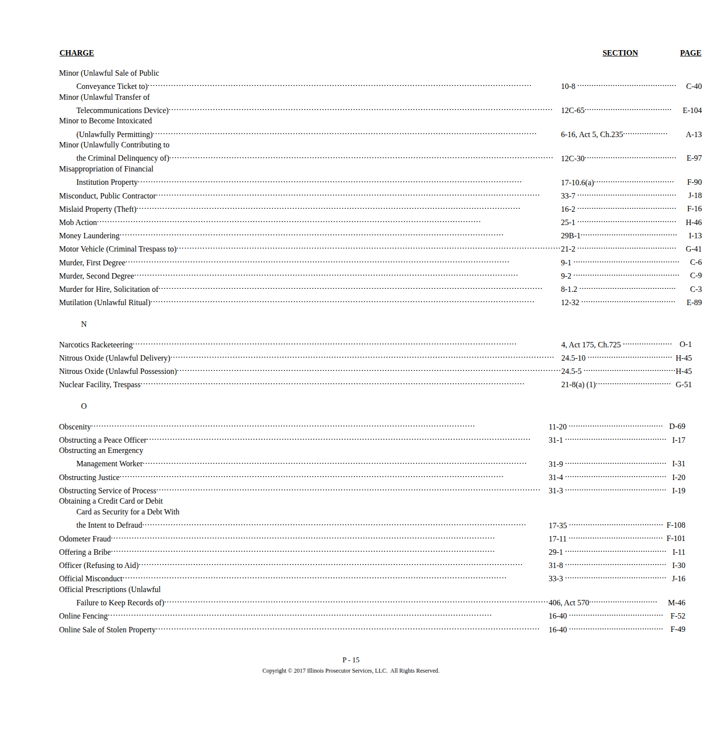| CHARGE | SECTION | PAGE |
| --- | --- | --- |
| Minor (Unlawful Sale of Public | | |
| Conveyance Ticket to) | 10-8 .......................................... | C-40 |
| Minor (Unlawful Transfer of | | |
| Telecommunications Device) | 12C-65 ..................................... | E-104 |
| Minor to Become Intoxicated | | |
| (Unlawfully Permitting) | 6-16, Act 5, Ch.235 ................... | A-13 |
| Minor (Unlawfully Contributing to | | |
| the Criminal Delinquency of) | 12C-30 ....................................... | E-97 |
| Misappropriation of Financial | | |
| Institution Property | 17-10.6(a) .................................. | F-90 |
| Misconduct, Public Contractor | 33-7 .......................................... | J-18 |
| Mislaid Property (Theft) | 16-2 .......................................... | F-16 |
| Mob Action | 25-1 .......................................... | H-46 |
| Money Laundering | 29B-1 ......................................... | I-13 |
| Motor Vehicle (Criminal Trespass to) | 21-2 .......................................... | G-41 |
| Murder, First Degree | 9-1 ............................................. | C-6 |
| Murder, Second Degree | 9-2 ............................................. | C-9 |
| Murder for Hire, Solicitation of | 8-1.2 ......................................... | C-3 |
| Mutilation (Unlawful Ritual) | 12-32 ........................................ | E-89 |
N
| Narcotics Racketeering | 4, Act 175, Ch.725 ..................... | O-1 |
| Nitrous Oxide (Unlawful Delivery) | 24.5-10 .................................... | H-45 |
| Nitrous Oxide (Unlawful Possession) | 24.5-5 ....................................... | H-45 |
| Nuclear Facility, Trespass | 21-8(a) (1) ................................ | G-51 |
O
| Obscenity | 11-20 ........................................ | D-69 |
| Obstructing a Peace Officer | 31-1 ........................................... | I-17 |
| Obstructing an Emergency | | |
| Management Worker | 31-9 ........................................... | I-31 |
| Obstructing Justice | 31-4 ........................................... | I-20 |
| Obstructing Service of Process | 31-3 ........................................... | I-19 |
| Obtaining a Credit Card or Debit | | |
| Card as Security for a Debt With | | |
| the Intent to Defraud | 17-35 ........................................ | F-108 |
| Odometer Fraud | 17-11 ........................................ | F-101 |
| Offering a Bribe | 29-1 ........................................... | I-11 |
| Officer (Refusing to Aid) | 31-8 ........................................... | I-30 |
| Official Misconduct | 33-3 ........................................... | J-16 |
| Official Prescriptions (Unlawful | | |
| Failure to Keep Records of) | 406, Act 570 ............................. | M-46 |
| Online Fencing | 16-40 ........................................ | F-52 |
| Online Sale of Stolen Property | 16-40 ........................................ | F-49 |
P - 15
Copyright © 2017 Illinois Prosecutor Services, LLC. All Rights Reserved.